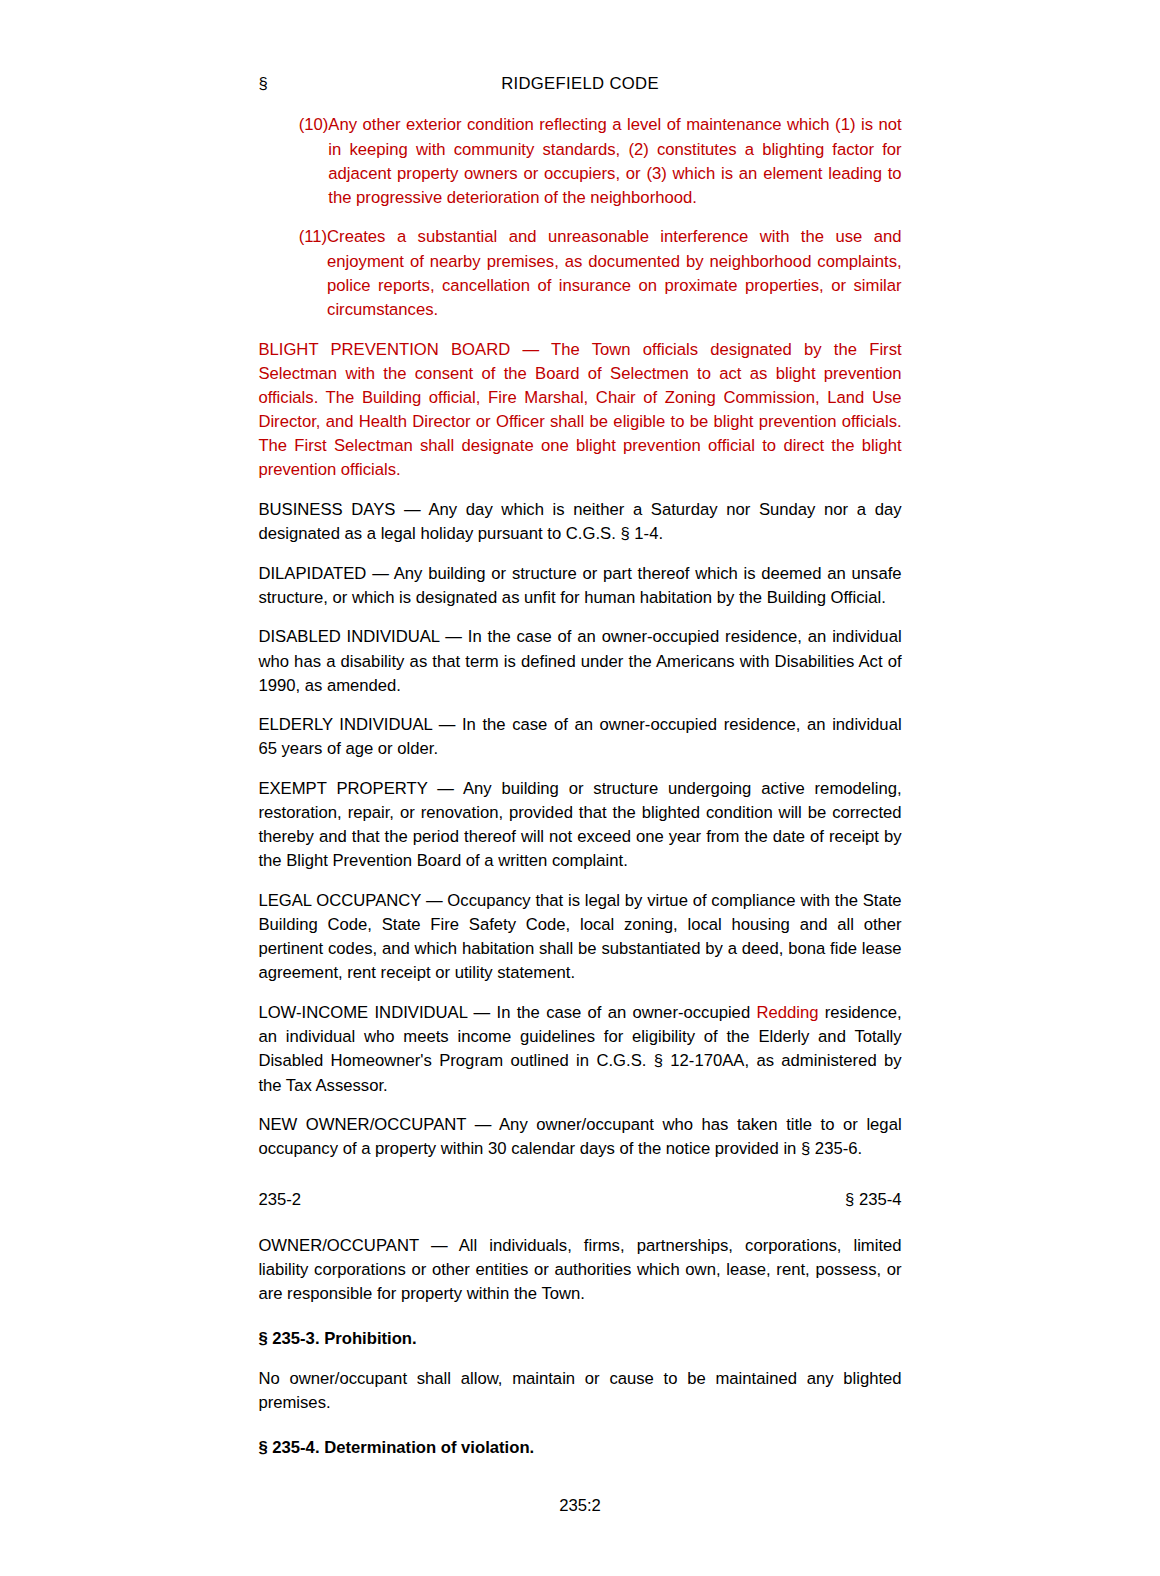§
RIDGEFIELD CODE
(10) Any other exterior condition reflecting a level of maintenance which (1) is not in keeping with community standards, (2) constitutes a blighting factor for adjacent property owners or occupiers, or (3) which is an element leading to the progressive deterioration of the neighborhood.
(11) Creates a substantial and unreasonable interference with the use and enjoyment of nearby premises, as documented by neighborhood complaints, police reports, cancellation of insurance on proximate properties, or similar circumstances.
BLIGHT PREVENTION BOARD — The Town officials designated by the First Selectman with the consent of the Board of Selectmen to act as blight prevention officials. The Building official, Fire Marshal, Chair of Zoning Commission, Land Use Director, and Health Director or Officer shall be eligible to be blight prevention officials. The First Selectman shall designate one blight prevention official to direct the blight prevention officials.
BUSINESS DAYS — Any day which is neither a Saturday nor Sunday nor a day designated as a legal holiday pursuant to C.G.S. § 1-4.
DILAPIDATED — Any building or structure or part thereof which is deemed an unsafe structure, or which is designated as unfit for human habitation by the Building Official.
DISABLED INDIVIDUAL — In the case of an owner-occupied residence, an individual who has a disability as that term is defined under the Americans with Disabilities Act of 1990, as amended.
ELDERLY INDIVIDUAL — In the case of an owner-occupied residence, an individual 65 years of age or older.
EXEMPT PROPERTY — Any building or structure undergoing active remodeling, restoration, repair, or renovation, provided that the blighted condition will be corrected thereby and that the period thereof will not exceed one year from the date of receipt by the Blight Prevention Board of a written complaint.
LEGAL OCCUPANCY — Occupancy that is legal by virtue of compliance with the State Building Code, State Fire Safety Code, local zoning, local housing and all other pertinent codes, and which habitation shall be substantiated by a deed, bona fide lease agreement, rent receipt or utility statement.
LOW-INCOME INDIVIDUAL — In the case of an owner-occupied Redding residence, an individual who meets income guidelines for eligibility of the Elderly and Totally Disabled Homeowner's Program outlined in C.G.S. § 12-170AA, as administered by the Tax Assessor.
NEW OWNER/OCCUPANT — Any owner/occupant who has taken title to or legal occupancy of a property within 30 calendar days of the notice provided in § 235-6.
235-2 § 235-4
OWNER/OCCUPANT — All individuals, firms, partnerships, corporations, limited liability corporations or other entities or authorities which own, lease, rent, possess, or are responsible for property within the Town.
§ 235-3. Prohibition.
No owner/occupant shall allow, maintain or cause to be maintained any blighted premises.
§ 235-4. Determination of violation.
235:2